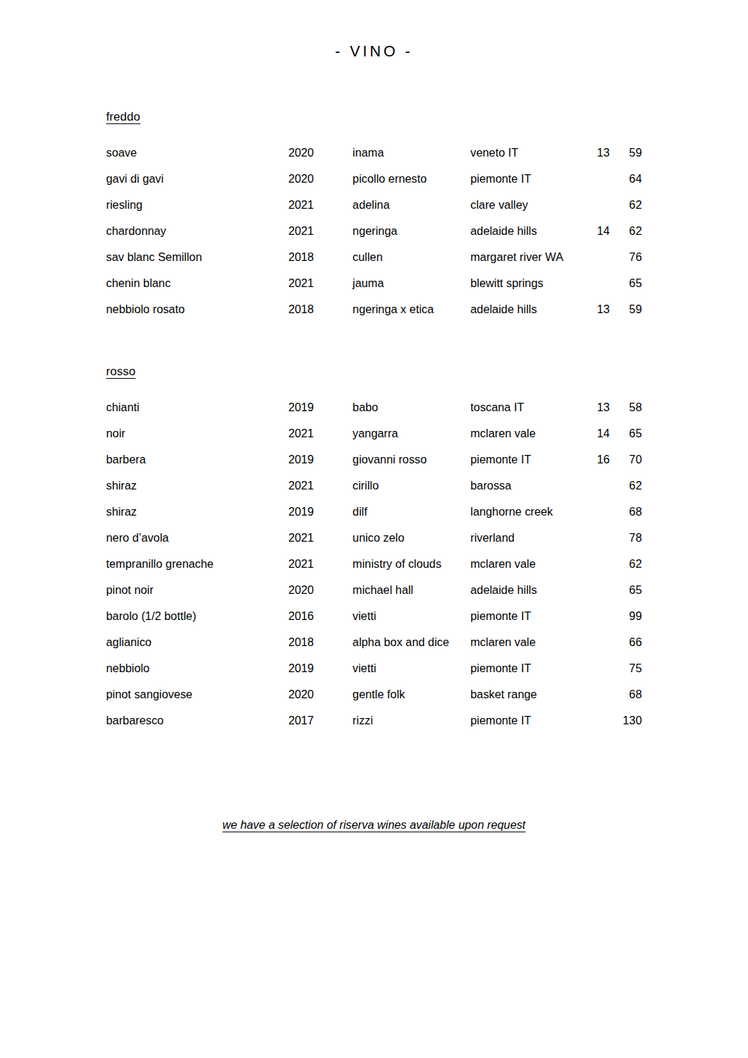- VINO -
freddo
| soave | 2020 | inama | veneto IT | 13 | 59 |
| gavi di gavi | 2020 | picollo ernesto | piemonte IT | | 64 |
| riesling | 2021 | adelina | clare valley | | 62 |
| chardonnay | 2021 | ngeringa | adelaide hills | 14 | 62 |
| sav blanc Semillon | 2018 | cullen | margaret river WA | | 76 |
| chenin blanc | 2021 | jauma | blewitt springs | | 65 |
| nebbiolo rosato | 2018 | ngeringa x etica | adelaide hills | 13 | 59 |
rosso
| chianti | 2019 | babo | toscana IT | 13 | 58 |
| noir | 2021 | yangarra | mclaren vale | 14 | 65 |
| barbera | 2019 | giovanni rosso | piemonte IT | 16 | 70 |
| shiraz | 2021 | cirillo | barossa | | 62 |
| shiraz | 2019 | dilf | langhorne creek | | 68 |
| nero d’avola | 2021 | unico zelo | riverland | | 78 |
| tempranillo grenache | 2021 | ministry of clouds | mclaren vale | | 62 |
| pinot noir | 2020 | michael hall | adelaide hills | | 65 |
| barolo (1/2 bottle) | 2016 | vietti | piemonte IT | | 99 |
| aglianico | 2018 | alpha box and dice | mclaren vale | | 66 |
| nebbiolo | 2019 | vietti | piemonte IT | | 75 |
| pinot sangiovese | 2020 | gentle folk | basket range | | 68 |
| barbaresco | 2017 | rizzi | piemonte IT | | 130 |
we have a selection of riserva wines available upon request